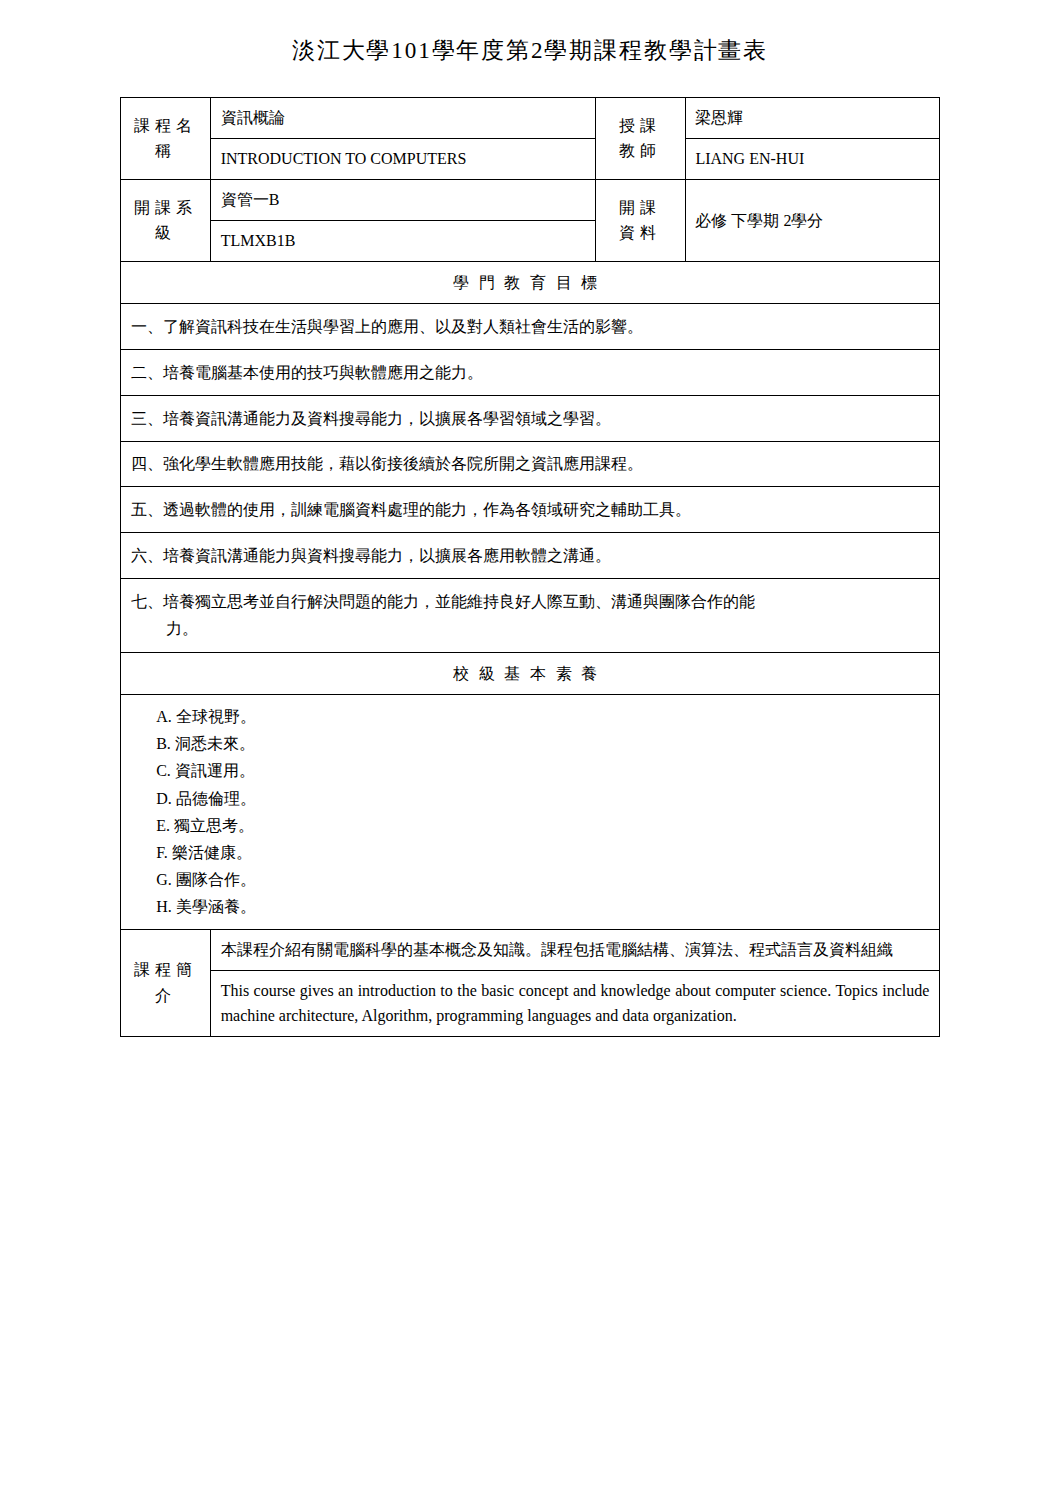淡江大學101學年度第2學期課程教學計畫表
| 課程名稱 | 資訊概論 | 授課 教師 | 梁恩輝 |
| INTRODUCTION TO COMPUTERS | LIANG EN-HUI |
| 開課系級 | 資管一B | 開課 資料 | 必修 下學期 2學分 |
| TLMXB1B |
| 學門教育目標 |
| 一、了解資訊科技在生活與學習上的應用、以及對人類社會生活的影響。 |
| 二、培養電腦基本使用的技巧與軟體應用之能力。 |
| 三、培養資訊溝通能力及資料搜尋能力，以擴展各學習領域之學習。 |
| 四、強化學生軟體應用技能，藉以銜接後續於各院所開之資訊應用課程。 |
| 五、透過軟體的使用，訓練電腦資料處理的能力，作為各領域研究之輔助工具。 |
| 六、培養資訊溝通能力與資料搜尋能力，以擴展各應用軟體之溝通。 |
| 七、培養獨立思考並自行解決問題的能力，並能維持良好人際互動、溝通與團隊合作的能 力。 |
| 校級基本素養 |
| A. 全球視野。 B. 洞悉未來。 C. 資訊運用。 D. 品德倫理。 E. 獨立思考。 F. 樂活健康。 G. 團隊合作。 H. 美學涵養。 |
| 課程簡介 | 本課程介紹有關電腦科學的基本概念及知識。課程包括電腦結構、演算法、程式語言及資料組織 |
| This course gives an introduction to the basic concept and knowledge about computer science. Topics include machine architecture, Algorithm, programming languages and data organization. |